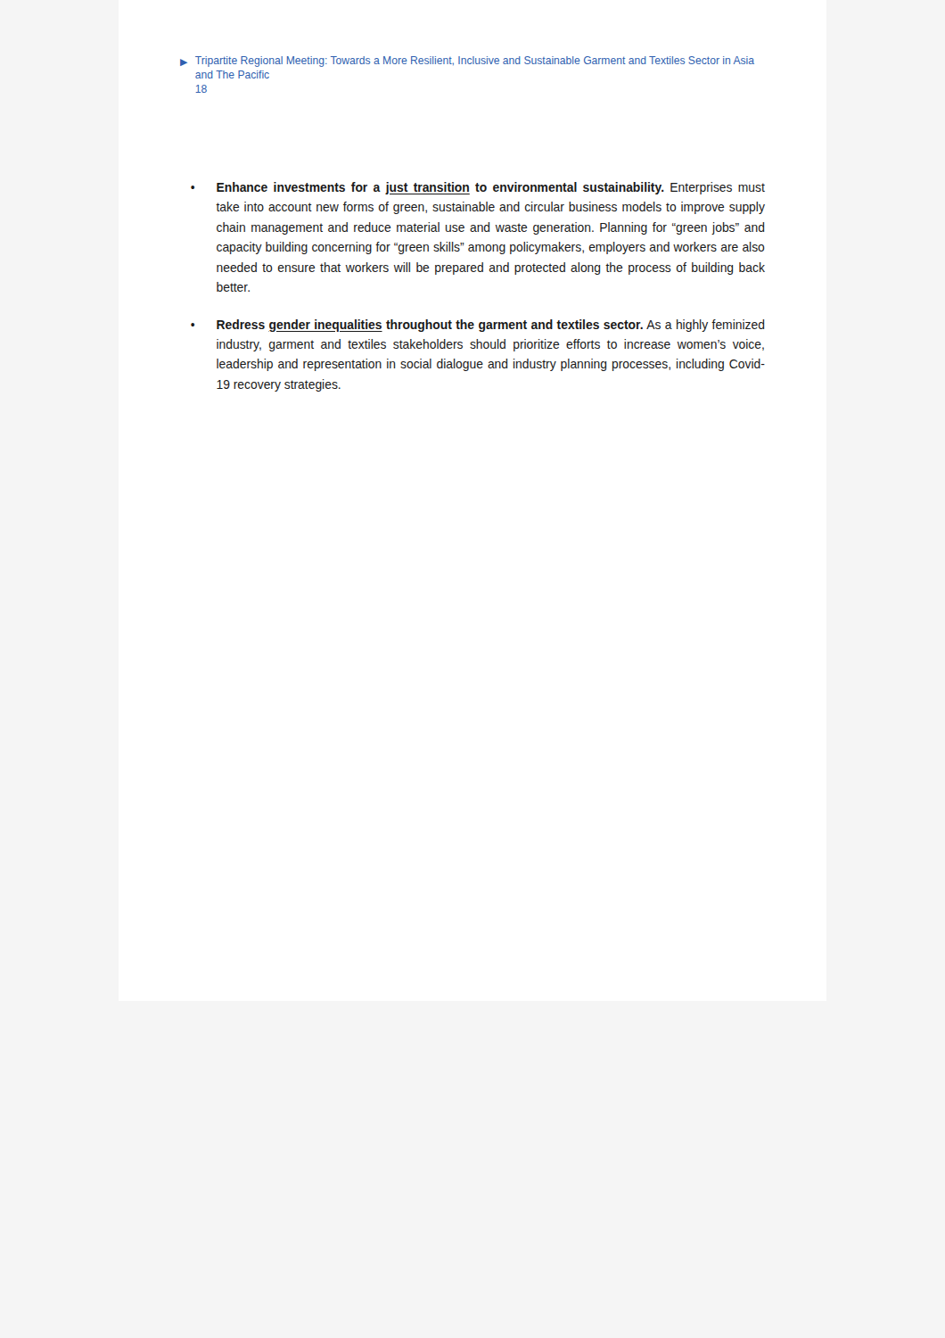▶ Tripartite Regional Meeting: Towards a More Resilient, Inclusive and Sustainable Garment and Textiles Sector in Asia and The Pacific18
Enhance investments for a just transition to environmental sustainability. Enterprises must take into account new forms of green, sustainable and circular business models to improve supply chain management and reduce material use and waste generation. Planning for “green jobs” and capacity building concerning for “green skills” among policymakers, employers and workers are also needed to ensure that workers will be prepared and protected along the process of building back better.
Redress gender inequalities throughout the garment and textiles sector. As a highly feminized industry, garment and textiles stakeholders should prioritize efforts to increase women’s voice, leadership and representation in social dialogue and industry planning processes, including Covid-19 recovery strategies.